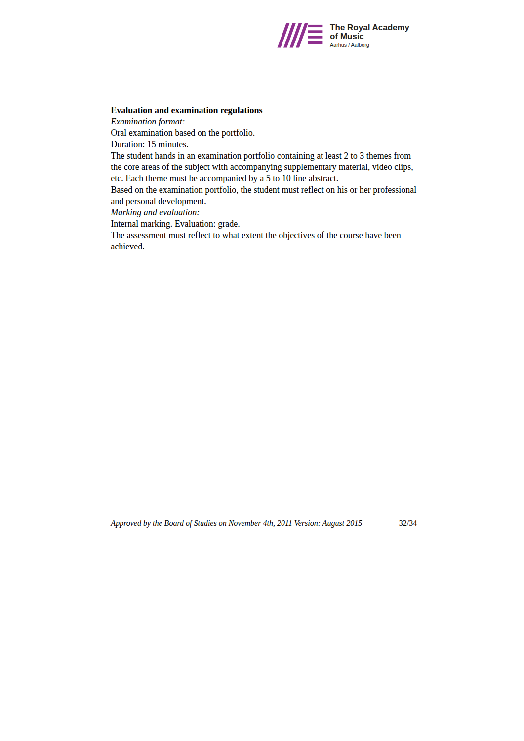The Royal Academy of Music Aarhus / Aalborg
Evaluation and examination regulations
Examination format:
Oral examination based on the portfolio.
Duration: 15 minutes.
The student hands in an examination portfolio containing at least 2 to 3 themes from the core areas of the subject with accompanying supplementary material, video clips, etc. Each theme must be accompanied by a 5 to 10 line abstract.
Based on the examination portfolio, the student must reflect on his or her professional and personal development.
Marking and evaluation:
Internal marking. Evaluation: grade.
The assessment must reflect to what extent the objectives of the course have been achieved.
Approved by the Board of Studies on November 4th, 2011 Version: August 2015 32/34